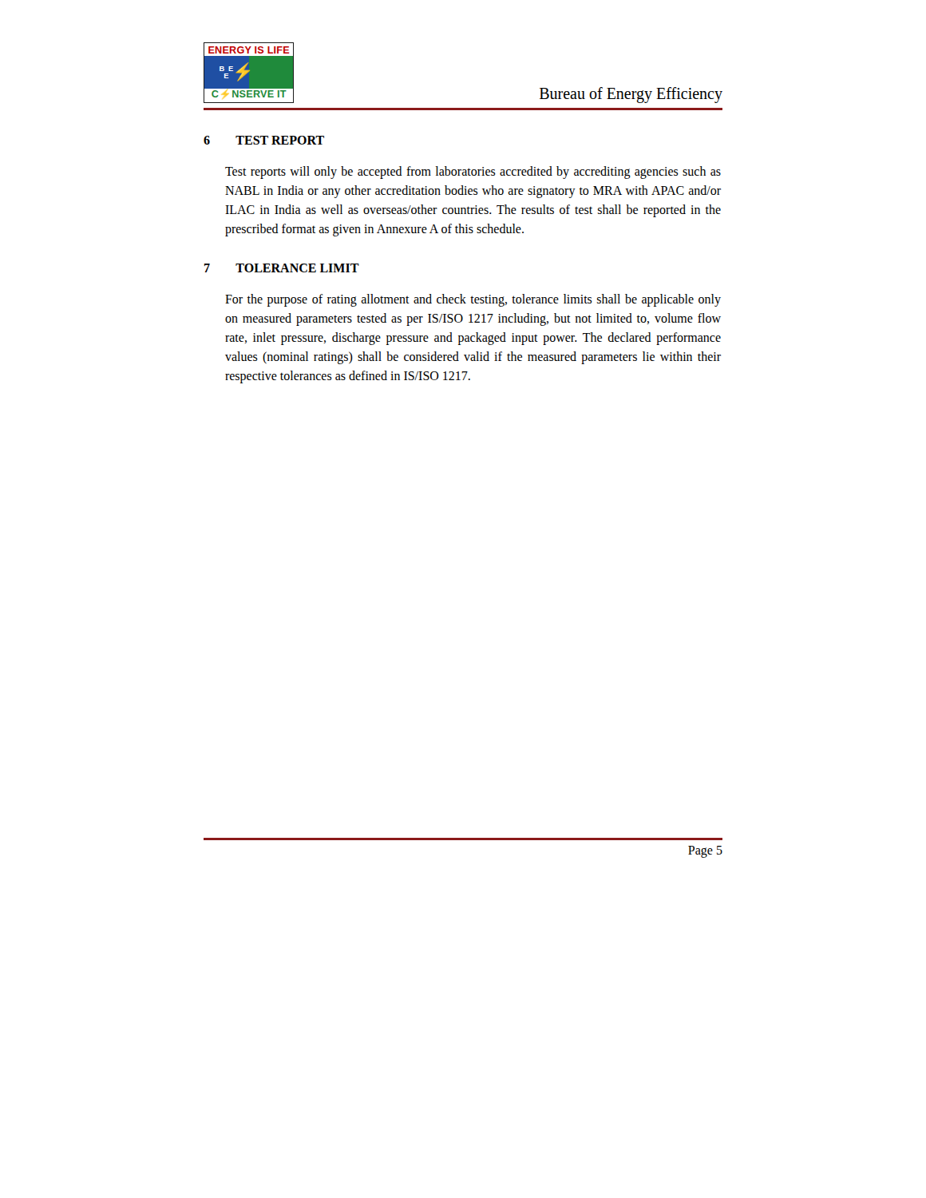ENERGY IS LIFE
B E E ⚡
C⚡NSERVE IT
Bureau of Energy Efficiency
6 TEST REPORT
Test reports will only be accepted from laboratories accredited by accrediting agencies such as NABL in India or any other accreditation bodies who are signatory to MRA with APAC and/or ILAC in India as well as overseas/other countries. The results of test shall be reported in the prescribed format as given in Annexure A of this schedule.
7 TOLERANCE LIMIT
For the purpose of rating allotment and check testing, tolerance limits shall be applicable only on measured parameters tested as per IS/ISO 1217 including, but not limited to, volume flow rate, inlet pressure, discharge pressure and packaged input power. The declared performance values (nominal ratings) shall be considered valid if the measured parameters lie within their respective tolerances as defined in IS/ISO 1217.
Page 5